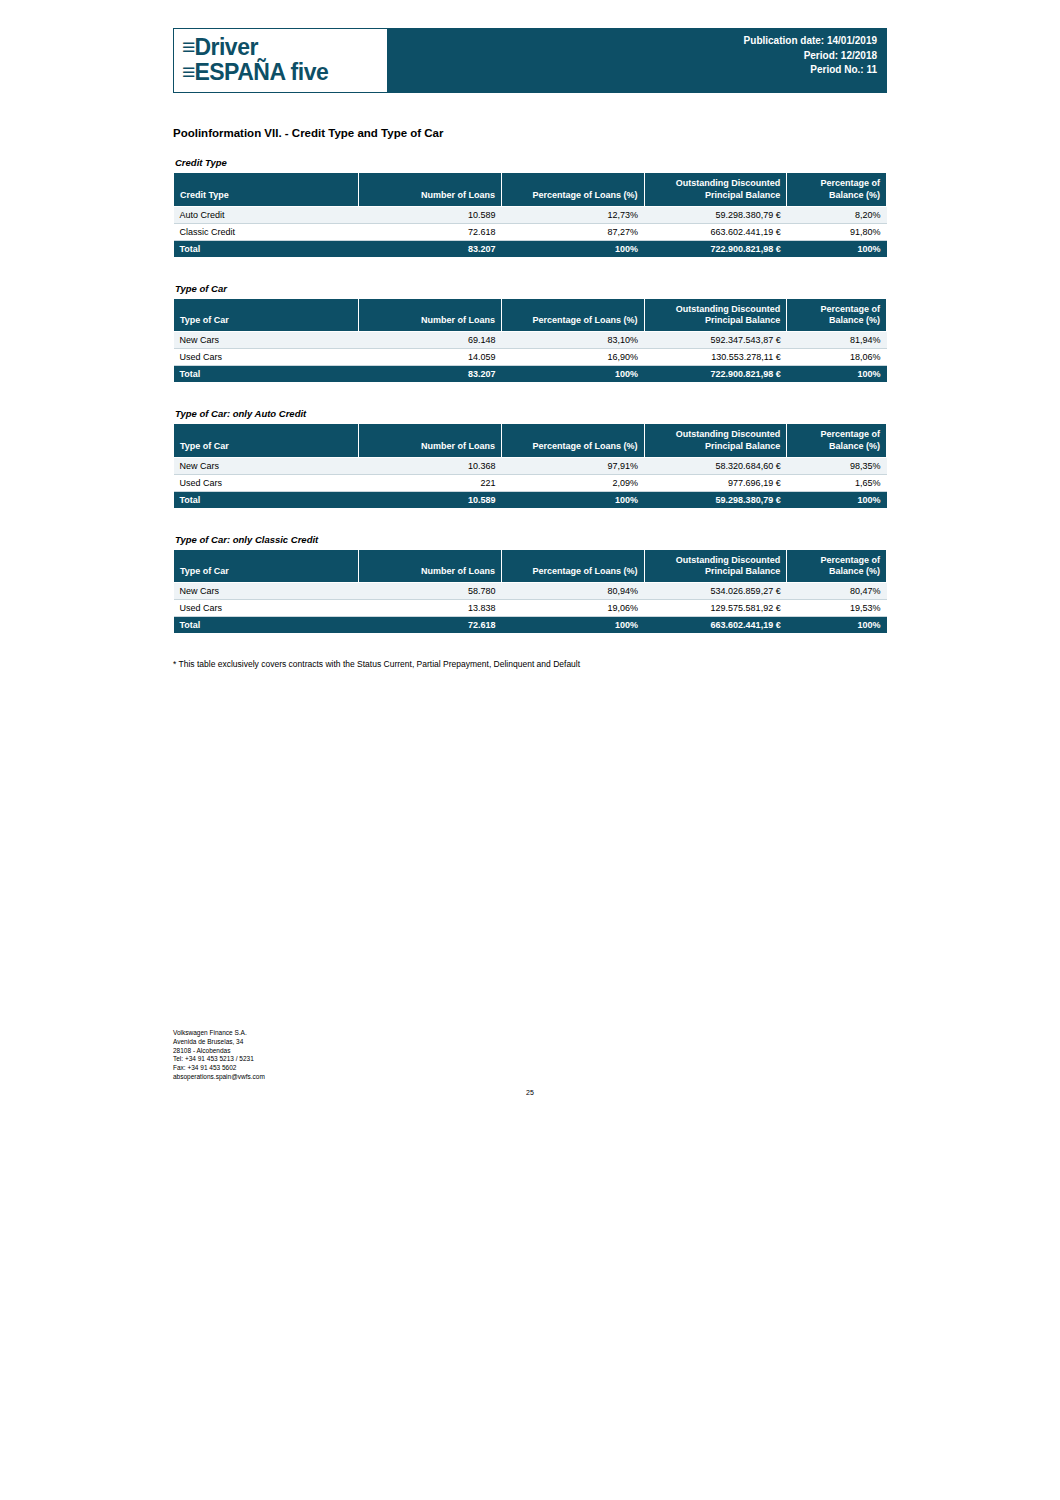≡Driver
≡ESPAÑA five
Publication date: 14/01/2019
Period: 12/2018
Period No.: 11
Poolinformation VII. - Credit Type and Type of Car
Credit Type
| Credit Type | Number of Loans | Percentage of Loans (%) | Outstanding Discounted Principal Balance | Percentage of Balance (%) |
| --- | --- | --- | --- | --- |
| Auto Credit | 10.589 | 12,73% | 59.298.380,79 € | 8,20% |
| Classic Credit | 72.618 | 87,27% | 663.602.441,19 € | 91,80% |
| Total | 83.207 | 100% | 722.900.821,98 € | 100% |
Type of Car
| Type of Car | Number of Loans | Percentage of Loans (%) | Outstanding Discounted Principal Balance | Percentage of Balance (%) |
| --- | --- | --- | --- | --- |
| New Cars | 69.148 | 83,10% | 592.347.543,87 € | 81,94% |
| Used Cars | 14.059 | 16,90% | 130.553.278,11 € | 18,06% |
| Total | 83.207 | 100% | 722.900.821,98 € | 100% |
Type of Car: only Auto Credit
| Type of Car | Number of Loans | Percentage of Loans (%) | Outstanding Discounted Principal Balance | Percentage of Balance (%) |
| --- | --- | --- | --- | --- |
| New Cars | 10.368 | 97,91% | 58.320.684,60 € | 98,35% |
| Used Cars | 221 | 2,09% | 977.696,19 € | 1,65% |
| Total | 10.589 | 100% | 59.298.380,79 € | 100% |
Type of Car: only Classic Credit
| Type of Car | Number of Loans | Percentage of Loans (%) | Outstanding Discounted Principal Balance | Percentage of Balance (%) |
| --- | --- | --- | --- | --- |
| New Cars | 58.780 | 80,94% | 534.026.859,27 € | 80,47% |
| Used Cars | 13.838 | 19,06% | 129.575.581,92 € | 19,53% |
| Total | 72.618 | 100% | 663.602.441,19 € | 100% |
* This table exclusively covers contracts with the Status Current, Partial Prepayment, Delinquent and Default
Volkswagen Finance S.A.
Avenida de Bruselas, 34
28108 - Alcobendas
Tel: +34 91 453 5213 / 5231
Fax: +34 91 453 5602
absoperations.spain@vwfs.com
25